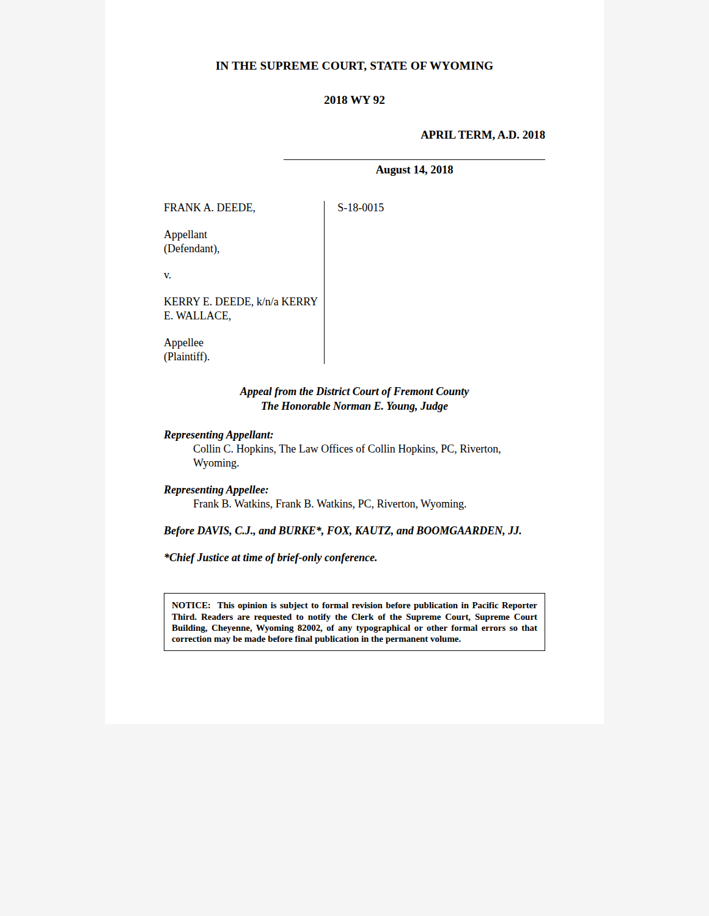IN THE SUPREME COURT, STATE OF WYOMING
2018 WY 92
APRIL TERM, A.D. 2018
August 14, 2018
| FRANK A. DEEDE, Appellant (Defendant), v. KERRY E. DEEDE, k/n/a KERRY E. WALLACE, Appellee (Plaintiff). | S-18-0015 |
Appeal from the District Court of Fremont County
The Honorable Norman E. Young, Judge
Representing Appellant:
Collin C. Hopkins, The Law Offices of Collin Hopkins, PC, Riverton, Wyoming.
Representing Appellee:
Frank B. Watkins, Frank B. Watkins, PC, Riverton, Wyoming.
Before DAVIS, C.J., and BURKE*, FOX, KAUTZ, and BOOMGAARDEN, JJ.
*Chief Justice at time of brief-only conference.
NOTICE: This opinion is subject to formal revision before publication in Pacific Reporter Third. Readers are requested to notify the Clerk of the Supreme Court, Supreme Court Building, Cheyenne, Wyoming 82002, of any typographical or other formal errors so that correction may be made before final publication in the permanent volume.